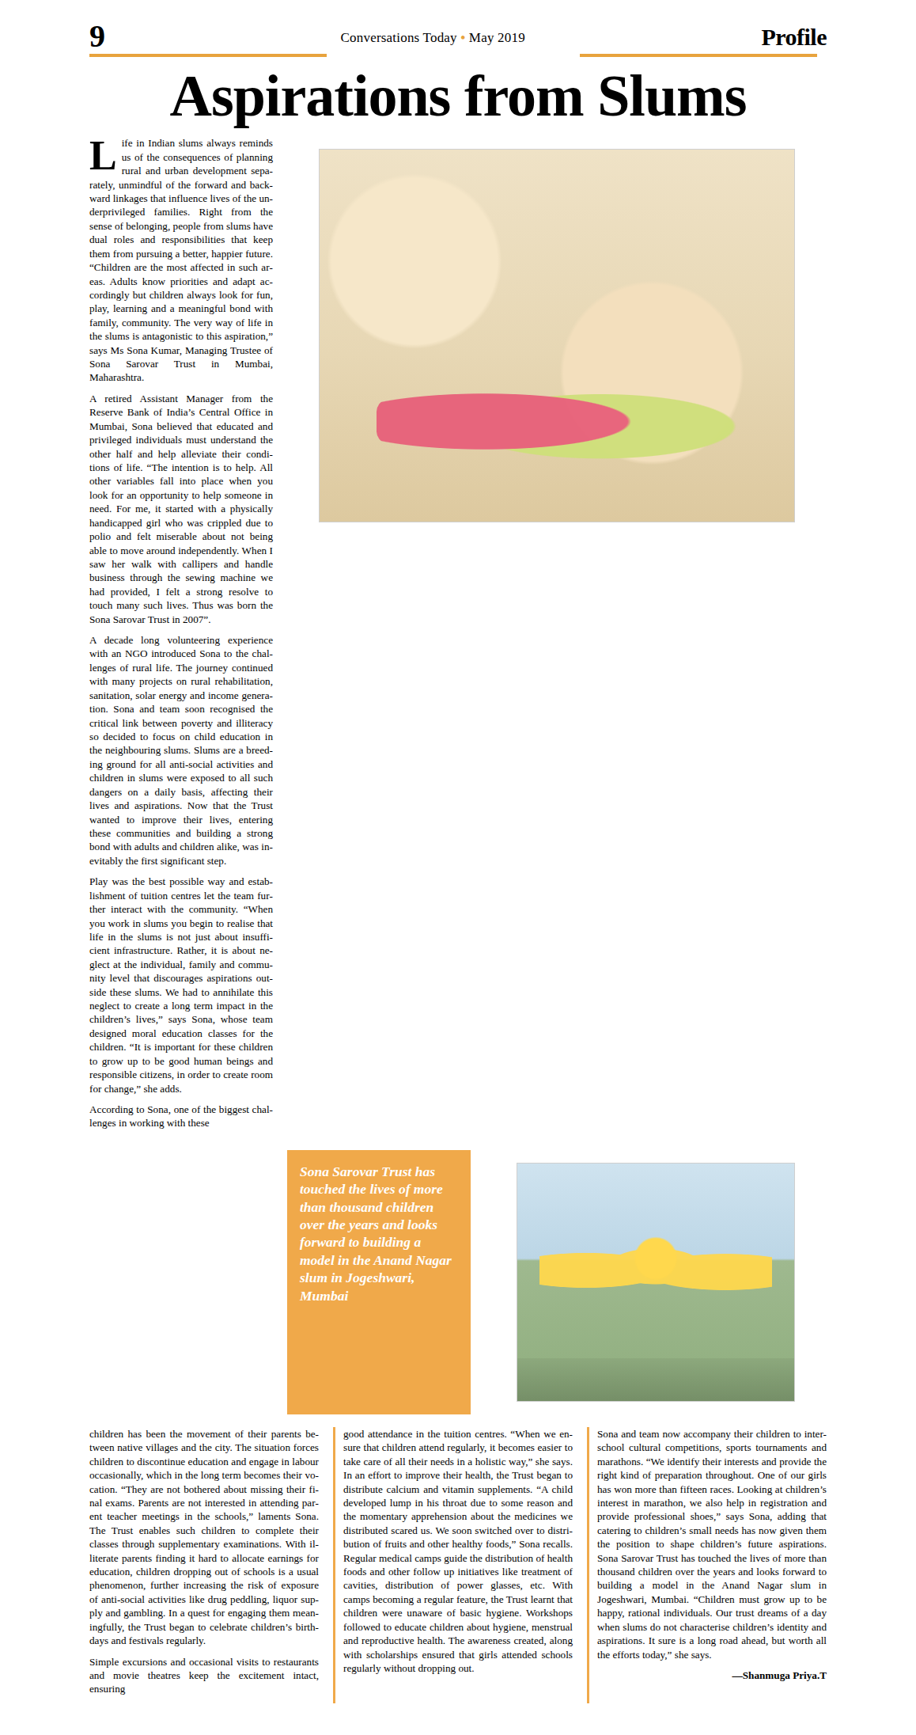9
Conversations Today • May 2019
Profile
Aspirations from Slums
Life in Indian slums always reminds us of the consequences of planning rural and urban development separately, unmindful of the forward and backward linkages that influence lives of the underprivileged families. Right from the sense of belonging, people from slums have dual roles and responsibilities that keep them from pursuing a better, happier future. “Children are the most affected in such areas. Adults know priorities and adapt accordingly but children always look for fun, play, learning and a meaningful bond with family, community. The very way of life in the slums is antagonistic to this aspiration,” says Ms Sona Kumar, Managing Trustee of Sona Sarovar Trust in Mumbai, Maharashtra.
A retired Assistant Manager from the Reserve Bank of India’s Central Office in Mumbai, Sona believed that educated and privileged individuals must understand the other half and help alleviate their conditions of life. “The intention is to help. All other variables fall into place when you look for an opportunity to help someone in need. For me, it started with a physically handicapped girl who was crippled due to polio and felt miserable about not being able to move around independently. When I saw her walk with callipers and handle business through the sewing machine we had provided, I felt a strong resolve to touch many such lives. Thus was born the Sona Sarovar Trust in 2007”.
A decade long volunteering experience with an NGO introduced Sona to the challenges of rural life. The journey continued with many projects on rural rehabilitation, sanitation, solar energy and income generation. Sona and team soon recognised the critical link between poverty and illiteracy so decided to focus on child education in the neighbouring slums. Slums are a breeding ground for all anti-social activities and children in slums were exposed to all such dangers on a daily basis, affecting their lives and aspirations. Now that the Trust wanted to improve their lives, entering these communities and building a strong bond with adults and children alike, was inevitably the first significant step.
Play was the best possible way and establishment of tuition centres let the team further interact with the community. “When you work in slums you begin to realise that life in the slums is not just about insufficient infrastructure. Rather, it is about neglect at the individual, family and community level that discourages aspirations outside these slums. We had to annihilate this neglect to create a long term impact in the children’s lives,” says Sona, whose team designed moral education classes for the children. “It is important for these children to grow up to be good human beings and responsible citizens, in order to create room for change,” she adds.
According to Sona, one of the biggest challenges in working with these
Sona Sarovar Trust has touched the lives of more than thousand children over the years and looks forward to building a model in the Anand Nagar slum in Jogeshwari, Mumbai
children has been the movement of their parents between native villages and the city. The situation forces children to discontinue education and engage in labour occasionally, which in the long term becomes their vocation. “They are not bothered about missing their final exams. Parents are not interested in attending parent teacher meetings in the schools,” laments Sona. The Trust enables such children to complete their classes through supplementary examinations. With illiterate parents finding it hard to allocate earnings for education, children dropping out of schools is a usual phenomenon, further increasing the risk of exposure of anti-social activities like drug peddling, liquor supply and gambling. In a quest for engaging them meaningfully, the Trust began to celebrate children’s birthdays and festivals regularly.
Simple excursions and occasional visits to restaurants and movie theatres keep the excitement intact, ensuring
good attendance in the tuition centres. “When we ensure that children attend regularly, it becomes easier to take care of all their needs in a holistic way,” she says. In an effort to improve their health, the Trust began to distribute calcium and vitamin supplements. “A child developed lump in his throat due to some reason and the momentary apprehension about the medicines we distributed scared us. We soon switched over to distribution of fruits and other healthy foods,” Sona recalls. Regular medical camps guide the distribution of health foods and other follow up initiatives like treatment of cavities, distribution of power glasses, etc. With camps becoming a regular feature, the Trust learnt that children were unaware of basic hygiene. Workshops followed to educate children about hygiene, menstrual and reproductive health. The awareness created, along with scholarships ensured that girls attended schools regularly without dropping out.
Sona and team now accompany their children to inter-school cultural competitions, sports tournaments and marathons. “We identify their interests and provide the right kind of preparation throughout. One of our girls has won more than fifteen races. Looking at children’s interest in marathon, we also help in registration and provide professional shoes,” says Sona, adding that catering to children’s small needs has now given them the position to shape children’s future aspirations. Sona Sarovar Trust has touched the lives of more than thousand children over the years and looks forward to building a model in the Anand Nagar slum in Jogeshwari, Mumbai. “Children must grow up to be happy, rational individuals. Our trust dreams of a day when slums do not characterise children’s identity and aspirations. It sure is a long road ahead, but worth all the efforts today,” she says.
—Shanmuga Priya.T